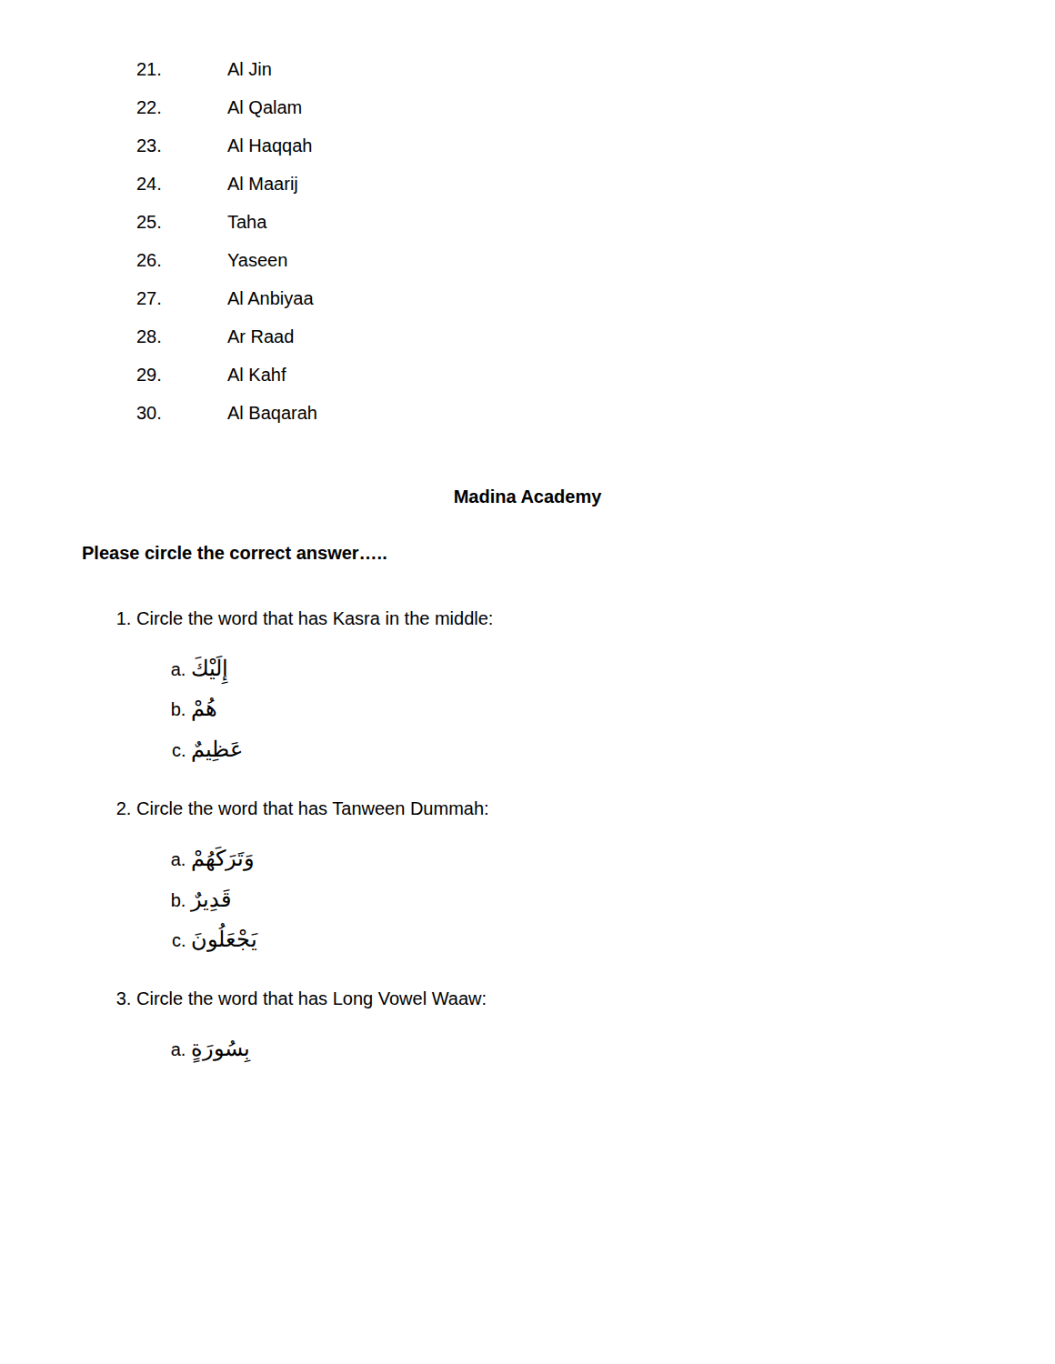Al Jin
Al Qalam
Al Haqqah
Al Maarij
Taha
Yaseen
Al Anbiyaa
Ar Raad
Al Kahf
Al Baqarah
Madina Academy
Please circle the correct answer…..
Circle the word that has Kasra in the middle:
إِلَيْكَ
هُمْ
عَظِيمٌ
Circle the word that has Tanween Dummah:
وَتَرَكَهُمْ
قَدِيرٌ
يَجْعَلُونَ
Circle the word that has Long Vowel Waaw:
بِسُورَةٍ